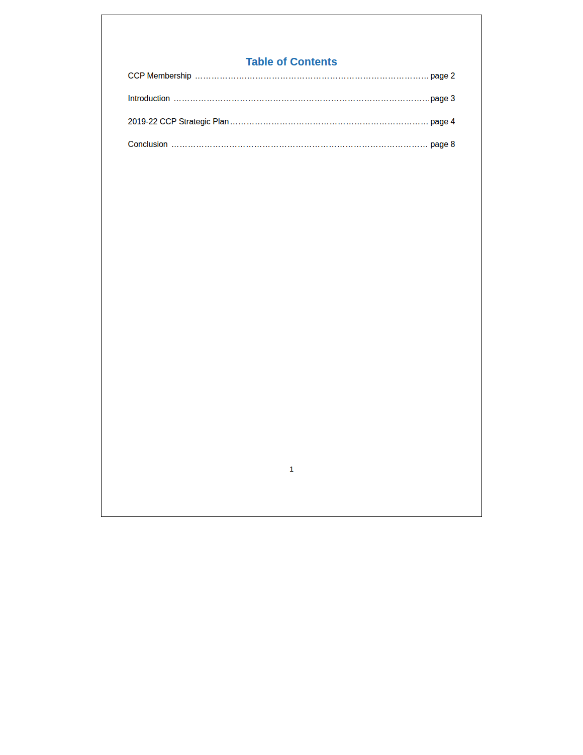Table of Contents
CCP Membership ……………….……………………………………………………………………………………………………….… page 2
Introduction ……………………………………………………………………………………………………………………………………. page 3
2019-22 CCP Strategic Plan ……………………………………………………………………………. .………………………………….. page 4
Conclusion ……………………………………………………………………………………………………………….…………… page 8
1